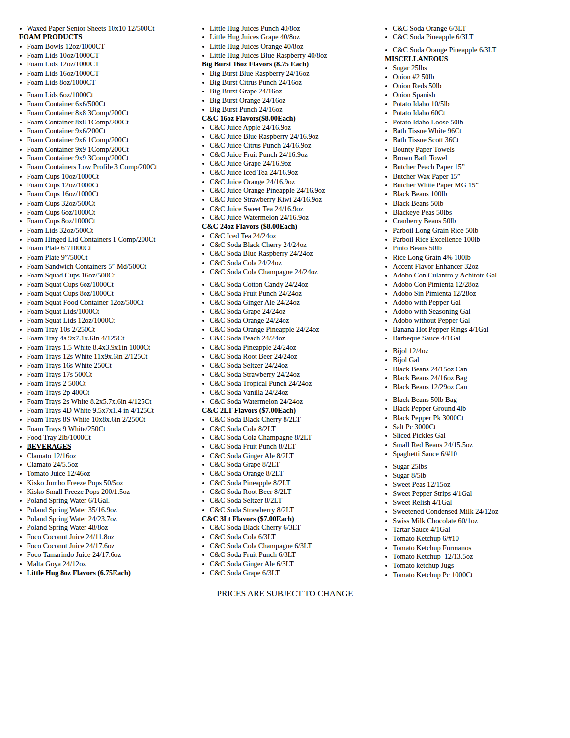Waxed Paper Senior Sheets 10x10 12/500Ct
FOAM PRODUCTS
Foam Bowls 12oz/1000CT
Foam Lids 10oz/1000CT
Foam Lids 12oz/1000CT
Foam Lids 16oz/1000CT
Foam Lids 8oz/1000CT
Foam Lids 6oz/1000Ct
Foam Container 6x6/500Ct
Foam Container 8x8 3Comp/200Ct
Foam Container 8x8 1Comp/200Ct
Foam Container 9x6/200Ct
Foam Container 9x6 1Comp/200Ct
Foam Container 9x9 1Comp/200Ct
Foam Container 9x9 3Comp/200Ct
Foam Containers Low Profile 3 Comp/200Ct
Foam Cups 10oz/1000Ct
Foam Cups 12oz/1000Ct
Foam Cups 16oz/1000Ct
Foam Cups 32oz/500Ct
Foam Cups 6oz/1000Ct
Foam Cups 8oz/1000Ct
Foam Lids 32oz/500Ct
Foam Hinged Lid Containers 1 Comp/200Ct
Foam Plate 6”/1000Ct
Foam Plate 9”/500Ct
Foam Sandwich Containers 5” Md/500Ct
Foam Squad Cups 16oz/500Ct
Foam Squat Cups 6oz/1000Ct
Foam Squat Cups 8oz/1000Ct
Foam Squat Food Container 12oz/500Ct
Foam Squat Lids/1000Ct
Foam Squat Lids 12oz/1000Ct
Foam Tray 10s 2/250Ct
Foam Tray 4s 9x7.1x.6In 4/125Ct
Foam Trays 1.5 White 8.4x3.9x1in 1000Ct
Foam Trays 12s White 11x9x.6in 2/125Ct
Foam Trays 16s White 250Ct
Foam Trays 17s 500Ct
Foam Trays 2 500Ct
Foam Trays 2p 400Ct
Foam Trays 2s White 8.2x5.7x.6in 4/125Ct
Foam Trays 4D White 9.5x7x1.4 in 4/125Ct
Foam Trays 8S White 10x8x.6in 2/250Ct
Foam Trays 9 White/250Ct
Food Tray 2lb/1000Ct
BEVERAGES
Clamato 12/16oz
Clamato 24/5.5oz
Tomato Juice 12/46oz
Kisko Jumbo Freeze Pops 50/5oz
Kisko Small Freeze Pops 200/1.5oz
Poland Spring Water 6/1Gal.
Poland Spring Water 35/16.9oz
Poland Spring Water 24/23.7oz
Poland Spring Water 48/8oz
Foco Coconut Juice 24/11.8oz
Foco Coconut Juice 24/17.6oz
Foco Tamarindo Juice 24/17.6oz
Malta Goya 24/12oz
Little Hug 8oz Flavors (6.75Each)
Little Hug Juices Punch 40/8oz
Little Hug Juices Grape 40/8oz
Little Hug Juices Orange 40/8oz
Little Hug Juices Blue Raspberry 40/8oz
Big Burst 16oz Flavors (8.75 Each)
Big Burst Blue Raspberry 24/16oz
Big Burst Citrus Punch 24/16oz
Big Burst Grape 24/16oz
Big Burst Orange 24/16oz
Big Burst Punch 24/16oz
C&C 16oz Flavors($8.00Each)
C&C Juice Apple 24/16.9oz
C&C Juice Blue Raspberry 24/16.9oz
C&C Juice Citrus Punch 24/16.9oz
C&C Juice Fruit Punch 24/16.9oz
C&C Juice Grape 24/16.9oz
C&C Juice Iced Tea 24/16.9oz
C&C Juice Orange 24/16.9oz
C&C Juice Orange Pineapple 24/16.9oz
C&C Juice Strawberry Kiwi 24/16.9oz
C&C Juice Sweet Tea 24/16.9oz
C&C Juice Watermelon 24/16.9oz
C&C 24oz Flavors ($8.00Each)
C&C Iced Tea 24/24oz
C&C Soda Black Cherry 24/24oz
C&C Soda Blue Raspberry 24/24oz
C&C Soda Cola 24/24oz
C&C Soda Cola Champagne 24/24oz
C&C Soda Cotton Candy 24/24oz
C&C Soda Fruit Punch 24/24oz
C&C Soda Ginger Ale 24/24oz
C&C Soda Grape 24/24oz
C&C Soda Orange 24/24oz
C&C Soda Orange Pineapple 24/24oz
C&C Soda Peach 24/24oz
C&C Soda Pineapple 24/24oz
C&C Soda Root Beer 24/24oz
C&C Soda Seltzer 24/24oz
C&C Soda Strawberry 24/24oz
C&C Soda Tropical Punch 24/24oz
C&C Soda Vanilla 24/24oz
C&C Soda Watermelon 24/24oz
C&C 2LT Flavors ($7.00Each)
C&C Soda Black Cherry 8/2LT
C&C Soda Cola 8/2LT
C&C Soda Cola Champagne 8/2LT
C&C Soda Fruit Punch 8/2LT
C&C Soda Ginger Ale 8/2LT
C&C Soda Grape 8/2LT
C&C Soda Orange 8/2LT
C&C Soda Pineapple 8/2LT
C&C Soda Root Beer 8/2LT
C&C Soda Seltzer 8/2LT
C&C Soda Strawberry 8/2LT
C&C 3Lt Flavors ($7.00Each)
C&C Soda Black Cherry 6/3LT
C&C Soda Cola 6/3LT
C&C Soda Cola Champagne 6/3LT
C&C Soda Fruit Punch 6/3LT
C&C Soda Ginger Ale 6/3LT
C&C Soda Grape 6/3LT
C&C Soda Orange 6/3LT
C&C Soda Pineapple 6/3LT
C&C Soda Orange Pineapple 6/3LT
MISCELLANEOUS
Sugar 25lbs
Onion #2 50lb
Onion Reds 50lb
Onion Spanish
Potato Idaho 10/5lb
Potato Idaho 60Ct
Potato Idaho Loose 50lb
Bath Tissue White 96Ct
Bath Tissue Scott 36Ct
Bounty Paper Towels
Brown Bath Towel
Butcher Peach Paper 15”
Butcher Wax Paper 15”
Butcher White Paper MG 15”
Black Beans 100lb
Black Beans 50lb
Blackeye Peas 50lbs
Cranberry Beans 50lb
Parboil Long Grain Rice 50lb
Parboil Rice Excellence 100lb
Pinto Beans 50lb
Rice Long Grain 4% 100lb
Accent Flavor Enhancer 32oz
Adobo Con Culantro y Achitote Gal
Adobo Con Pimienta 12/28oz
Adobo Sin Pimienta 12/28oz
Adobo with Pepper Gal
Adobo with Seasoning Gal
Adobo without Pepper Gal
Banana Hot Pepper Rings 4/1Gal
Barbeque Sauce 4/1Gal
Bijol 12/4oz
Bijol Gal
Black Beans 24/15oz Can
Black Beans 24/16oz Bag
Black Beans 12/29oz Can
Black Beans 50lb Bag
Black Pepper Ground 4lb
Black Pepper Pk 3000Ct
Salt Pc 3000Ct
Sliced Pickles Gal
Small Red Beans 24/15.5oz
Spaghetti Sauce 6/#10
Sugar 25lbs
Sugar 8/5lb
Sweet Peas 12/15oz
Sweet Pepper Strips 4/1Gal
Sweet Relish 4/1Gal
Sweetened Condensed Milk 24/12oz
Swiss Milk Chocolate 60/1oz
Tartar Sauce 4/1Gal
Tomato Ketchup 6/#10
Tomato Ketchup Furmanos
Tomato Ketchup 12/13.5oz
Tomato ketchup Jugs
Tomato Ketchup Pc 1000Ct
PRICES ARE SUBJECT TO CHANGE